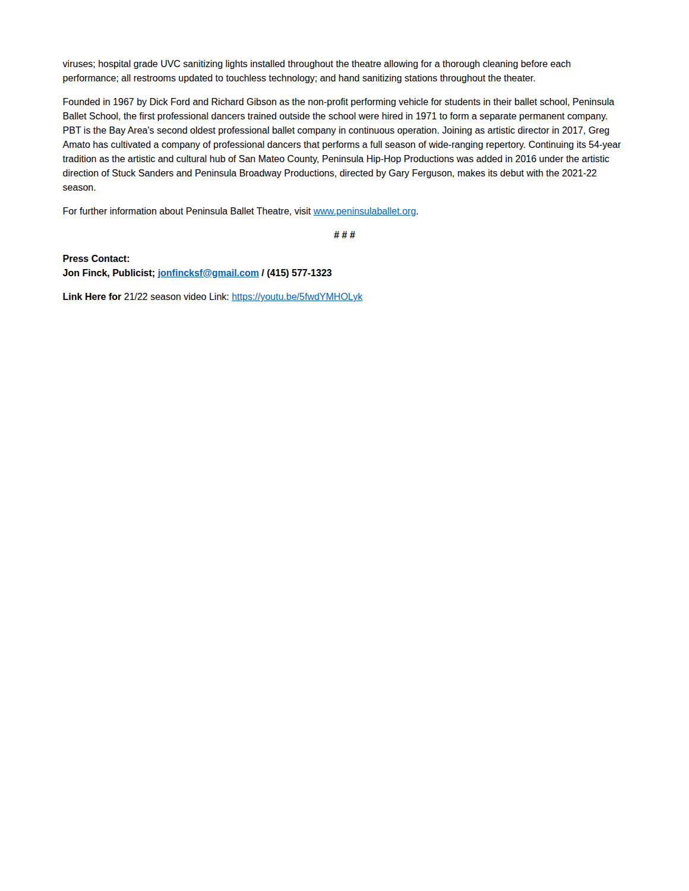viruses; hospital grade UVC sanitizing lights installed throughout the theatre allowing for a thorough cleaning before each performance; all restrooms updated to touchless technology; and hand sanitizing stations throughout the theater.
Founded in 1967 by Dick Ford and Richard Gibson as the non-profit performing vehicle for students in their ballet school, Peninsula Ballet School, the first professional dancers trained outside the school were hired in 1971 to form a separate permanent company. PBT is the Bay Area's second oldest professional ballet company in continuous operation. Joining as artistic director in 2017, Greg Amato has cultivated a company of professional dancers that performs a full season of wide-ranging repertory. Continuing its 54-year tradition as the artistic and cultural hub of San Mateo County, Peninsula Hip-Hop Productions was added in 2016 under the artistic direction of Stuck Sanders and Peninsula Broadway Productions, directed by Gary Ferguson, makes its debut with the 2021-22 season.
For further information about Peninsula Ballet Theatre, visit www.peninsulaballet.org.
# # #
Press Contact:
Jon Finck, Publicist; jonfincksf@gmail.com / (415) 577-1323
Link Here for 21/22 season video Link: https://youtu.be/5fwdYMHOLyk